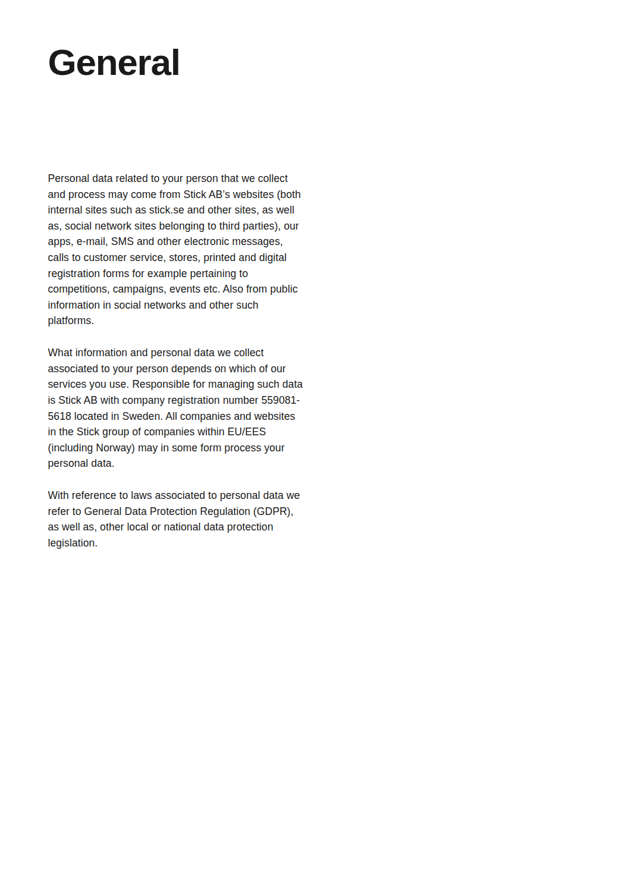General
Personal data related to your person that we collect and process may come from Stick AB’s websites (both internal sites such as stick.se and other sites, as well as, social network sites belonging to third parties), our apps, e-mail, SMS and other electronic messages, calls to customer service, stores, printed and digital registration forms for example pertaining to competitions, campaigns, events etc. Also from public information in social networks and other such platforms.
What information and personal data we collect associated to your person depends on which of our services you use. Responsible for managing such data is Stick AB with company registration number 559081-5618 located in Sweden. All companies and websites in the Stick group of companies within EU/EES (including Norway) may in some form process your personal data.
With reference to laws associated to personal data we refer to General Data Protection Regulation (GDPR), as well as, other local or national data protection legislation.